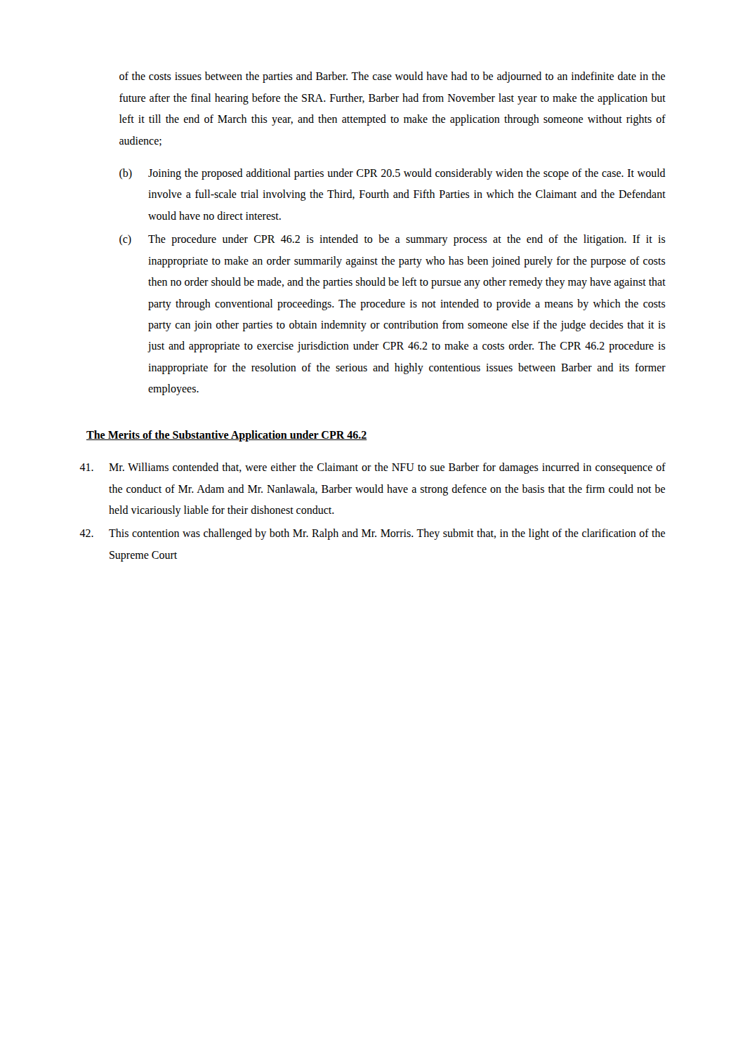of the costs issues between the parties and Barber. The case would have had to be adjourned to an indefinite date in the future after the final hearing before the SRA. Further, Barber had from November last year to make the application but left it till the end of March this year, and then attempted to make the application through someone without rights of audience;
(b) Joining the proposed additional parties under CPR 20.5 would considerably widen the scope of the case. It would involve a full-scale trial involving the Third, Fourth and Fifth Parties in which the Claimant and the Defendant would have no direct interest.
(c) The procedure under CPR 46.2 is intended to be a summary process at the end of the litigation. If it is inappropriate to make an order summarily against the party who has been joined purely for the purpose of costs then no order should be made, and the parties should be left to pursue any other remedy they may have against that party through conventional proceedings. The procedure is not intended to provide a means by which the costs party can join other parties to obtain indemnity or contribution from someone else if the judge decides that it is just and appropriate to exercise jurisdiction under CPR 46.2 to make a costs order. The CPR 46.2 procedure is inappropriate for the resolution of the serious and highly contentious issues between Barber and its former employees.
The Merits of the Substantive Application under CPR 46.2
41. Mr. Williams contended that, were either the Claimant or the NFU to sue Barber for damages incurred in consequence of the conduct of Mr. Adam and Mr. Nanlawala, Barber would have a strong defence on the basis that the firm could not be held vicariously liable for their dishonest conduct.
42. This contention was challenged by both Mr. Ralph and Mr. Morris. They submit that, in the light of the clarification of the Supreme Court